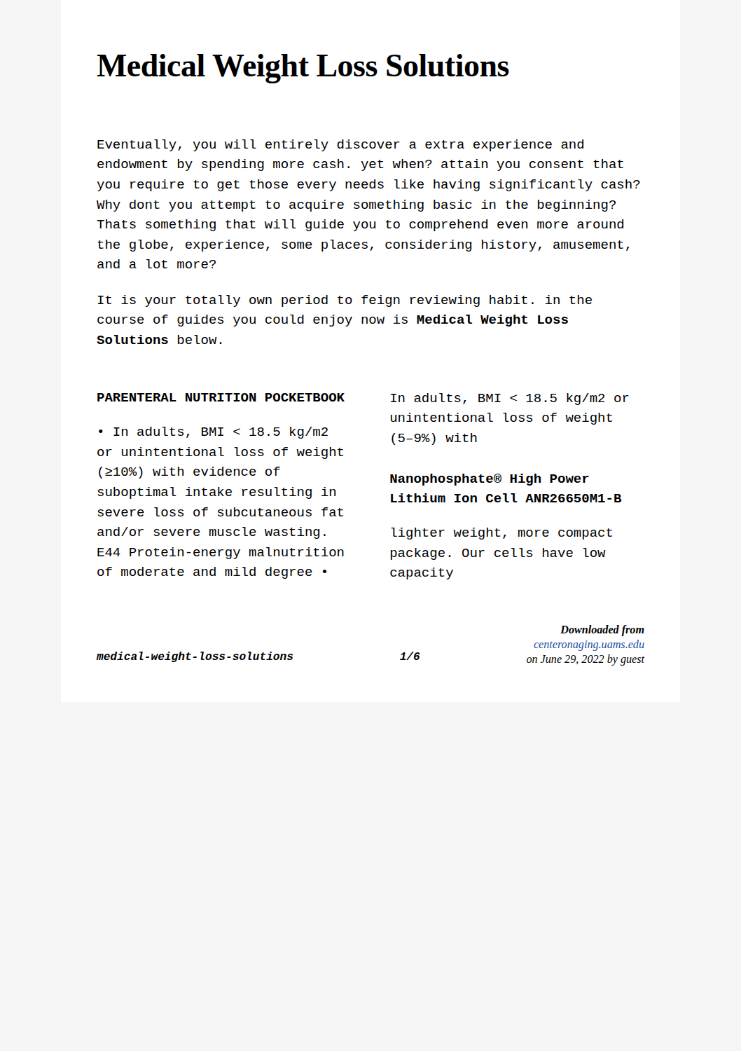Medical Weight Loss Solutions
Eventually, you will entirely discover a extra experience and endowment by spending more cash. yet when? attain you consent that you require to get those every needs like having significantly cash? Why dont you attempt to acquire something basic in the beginning? Thats something that will guide you to comprehend even more around the globe, experience, some places, considering history, amusement, and a lot more?
It is your totally own period to feign reviewing habit. in the course of guides you could enjoy now is Medical Weight Loss Solutions below.
PARENTERAL NUTRITION POCKETBOOK
• In adults, BMI < 18.5 kg/m2 or unintentional loss of weight (≥10%) with evidence of suboptimal intake resulting in severe loss of subcutaneous fat and/or severe muscle wasting. E44 Protein-energy malnutrition of moderate and mild degree • In adults, BMI < 18.5 kg/m2 or unintentional loss of weight (5–9%) with
Nanophosphate® High Power Lithium Ion Cell ANR26650M1-B
lighter weight, more compact package. Our cells have low capacity
medical-weight-loss-solutions
1/6
Downloaded from
centeronaging.uams.edu
on June 29, 2022 by guest